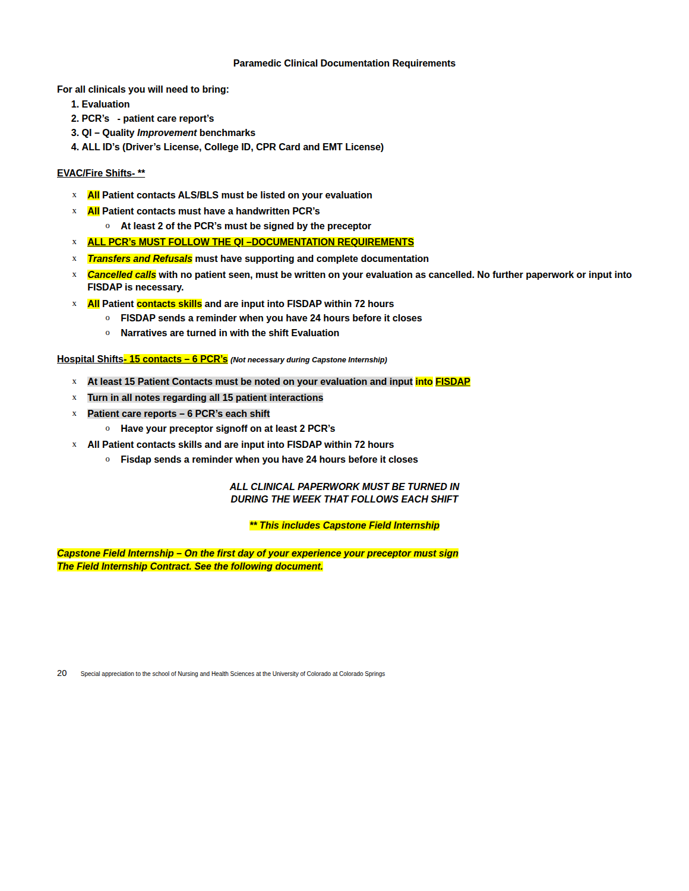Paramedic Clinical Documentation Requirements
For all clinicals you will need to bring:
Evaluation
PCR’s - patient care report’s
QI – Quality Improvement benchmarks
ALL ID’s (Driver’s License, College ID, CPR Card and EMT License)
EVAC/Fire Shifts- **
All Patient contacts ALS/BLS must be listed on your evaluation
All Patient contacts must have a handwritten PCR’s
At least 2 of the PCR’s must be signed by the preceptor
ALL PCR’s MUST FOLLOW THE QI –DOCUMENTATION REQUIREMENTS
Transfers and Refusals must have supporting and complete documentation
Cancelled calls with no patient seen, must be written on your evaluation as cancelled. No further paperwork or input into FISDAP is necessary.
All Patient contacts skills and are input into FISDAP within 72 hours
FISDAP sends a reminder when you have 24 hours before it closes
Narratives are turned in with the shift Evaluation
Hospital Shifts- 15 contacts – 6 PCR’s (Not necessary during Capstone Internship)
At least 15 Patient Contacts must be noted on your evaluation and input into FISDAP
Turn in all notes regarding all 15 patient interactions
Patient care reports – 6 PCR’s each shift
Have your preceptor signoff on at least 2 PCR’s
All Patient contacts skills and are input into FISDAP within 72 hours
Fisdap sends a reminder when you have 24 hours before it closes
ALL CLINICAL PAPERWORK MUST BE TURNED IN
DURING THE WEEK THAT FOLLOWS EACH SHIFT
** This includes Capstone Field Internship
Capstone Field Internship – On the first day of your experience your preceptor must sign
The Field Internship Contract. See the following document.
20 Special appreciation to the school of Nursing and Health Sciences at the University of Colorado at Colorado Springs